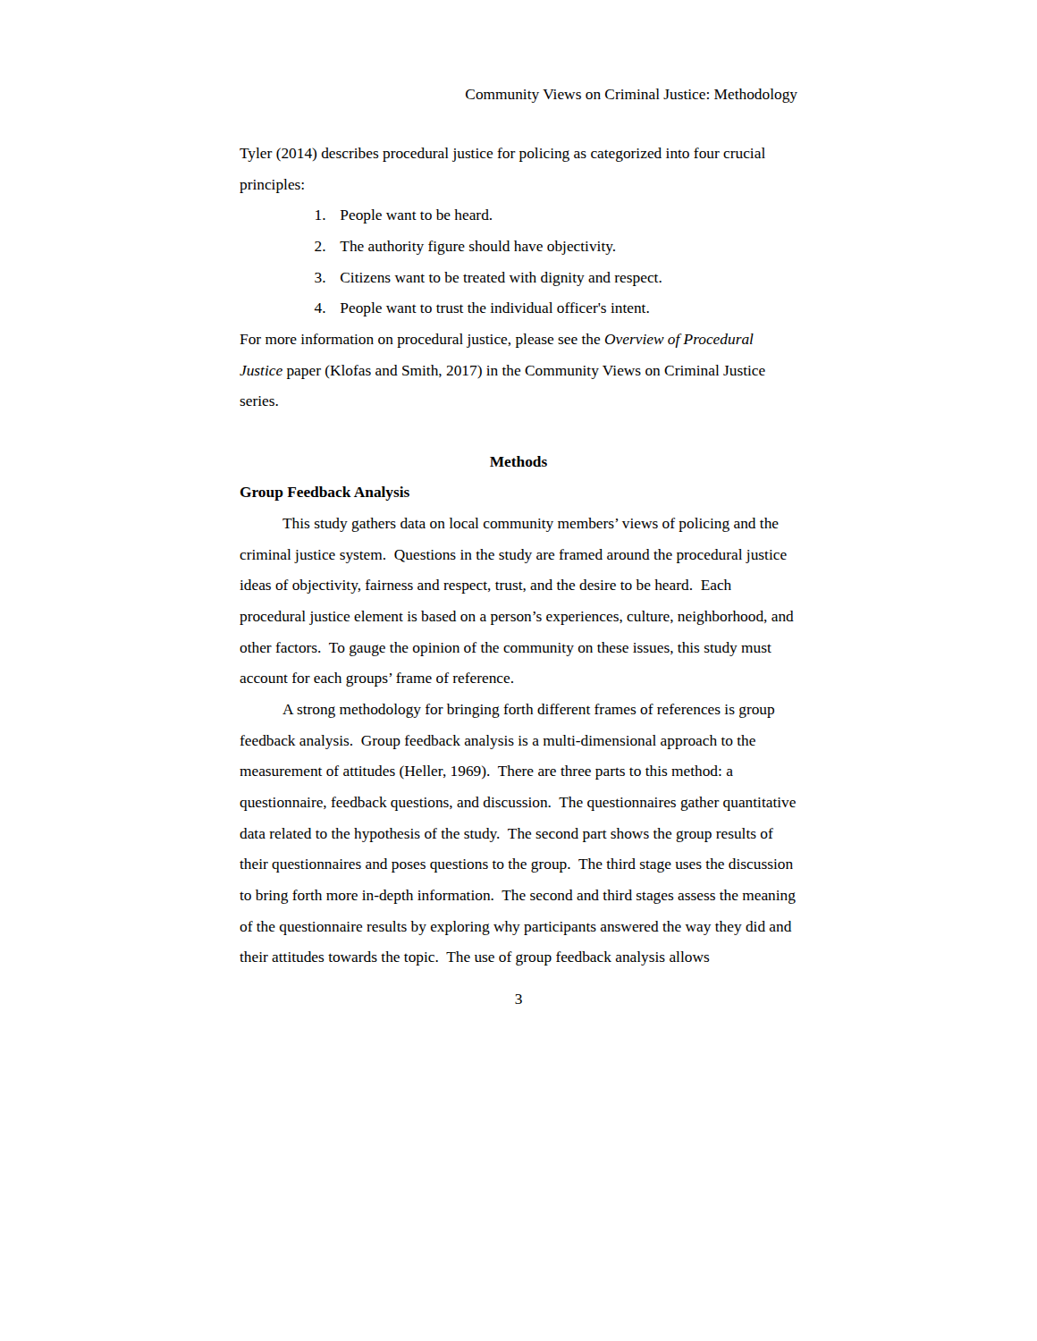Community Views on Criminal Justice: Methodology
Tyler (2014) describes procedural justice for policing as categorized into four crucial principles:
People want to be heard.
The authority figure should have objectivity.
Citizens want to be treated with dignity and respect.
People want to trust the individual officer's intent.
For more information on procedural justice, please see the Overview of Procedural Justice paper (Klofas and Smith, 2017) in the Community Views on Criminal Justice series.
Methods
Group Feedback Analysis
This study gathers data on local community members’ views of policing and the criminal justice system. Questions in the study are framed around the procedural justice ideas of objectivity, fairness and respect, trust, and the desire to be heard. Each procedural justice element is based on a person’s experiences, culture, neighborhood, and other factors. To gauge the opinion of the community on these issues, this study must account for each groups’ frame of reference.
A strong methodology for bringing forth different frames of references is group feedback analysis. Group feedback analysis is a multi-dimensional approach to the measurement of attitudes (Heller, 1969). There are three parts to this method: a questionnaire, feedback questions, and discussion. The questionnaires gather quantitative data related to the hypothesis of the study. The second part shows the group results of their questionnaires and poses questions to the group. The third stage uses the discussion to bring forth more in-depth information. The second and third stages assess the meaning of the questionnaire results by exploring why participants answered the way they did and their attitudes towards the topic. The use of group feedback analysis allows
3